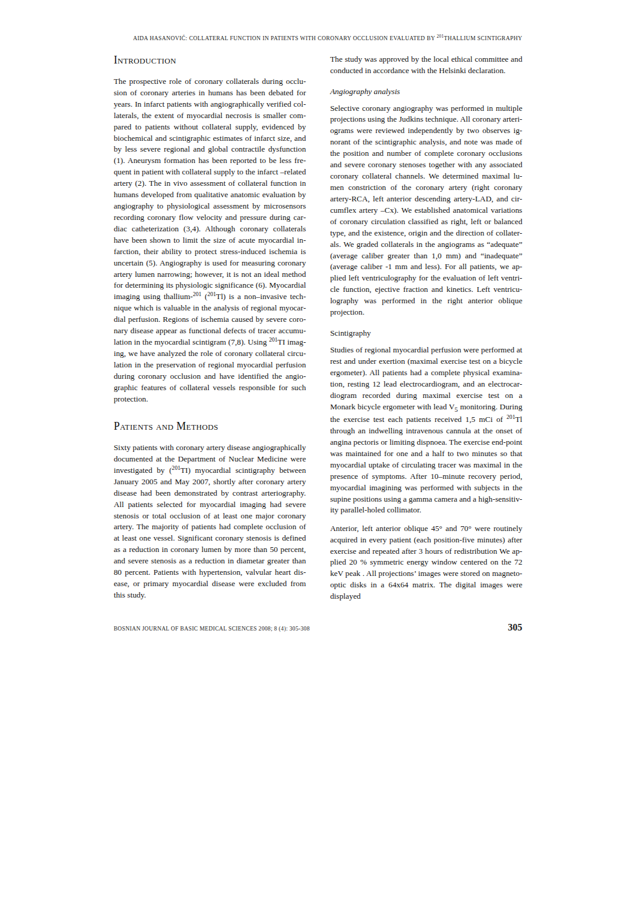Aida Hasanović: Collateral function in patients with coronary occlusion evaluated by 201Thallium scintigraphy
Introduction
The prospective role of coronary collaterals during occlusion of coronary arteries in humans has been debated for years. In infarct patients with angiographically verified collaterals, the extent of myocardial necrosis is smaller compared to patients without collateral supply, evidenced by biochemical and scintigraphic estimates of infarct size, and by less severe regional and global contractile dysfunction (1). Aneurysm formation has been reported to be less frequent in patient with collateral supply to the infarct –related artery (2). The in vivo assessment of collateral function in humans developed from qualitative anatomic evaluation by angiography to physiological assessment by microsensors recording coronary flow velocity and pressure during cardiac catheterization (3,4). Although coronary collaterals have been shown to limit the size of acute myocardial infarction, their ability to protect stress-induced ischemia is uncertain (5). Angiography is used for measuring coronary artery lumen narrowing; however, it is not an ideal method for determining its physiologic significance (6). Myocardial imaging using thallium-201 (201Tl) is a non–invasive technique which is valuable in the analysis of regional myocardial perfusion. Regions of ischemia caused by severe coronary disease appear as functional defects of tracer accumulation in the myocardial scintigram (7,8). Using 201TI imaging, we have analyzed the role of coronary collateral circulation in the preservation of regional myocardial perfusion during coronary occlusion and have identified the angiographic features of collateral vessels responsible for such protection.
Patients and Methods
Sixty patients with coronary artery disease angiographically documented at the Department of Nuclear Medicine were investigated by (201TI) myocardial scintigraphy between January 2005 and May 2007, shortly after coronary artery disease had been demonstrated by contrast arteriography. All patients selected for myocardial imaging had severe stenosis or total occlusion of at least one major coronary artery. The majority of patients had complete occlusion of at least one vessel. Significant coronary stenosis is defined as a reduction in coronary lumen by more than 50 percent, and severe stenosis as a reduction in diametar greater than 80 percent. Patients with hypertension, valvular heart disease, or primary myocardial disease were excluded from this study.
The study was approved by the local ethical committee and conducted in accordance with the Helsinki declaration.
Angiography analysis
Selective coronary angiography was performed in multiple projections using the Judkins technique. All coronary arteriograms were reviewed independently by two observes ignorant of the scintigraphic analysis, and note was made of the position and number of complete coronary occlusions and severe coronary stenoses together with any associated coronary collateral channels. We determined maximal lumen constriction of the coronary artery (right coronary artery-RCA, left anterior descending artery-LAD, and circumflex artery –Cx). We established anatomical variations of coronary circulation classified as right, left or balanced type, and the existence, origin and the direction of collaterals. We graded collaterals in the angiograms as “adequate” (average caliber greater than 1,0 mm) and “inadequate” (average caliber -1 mm and less). For all patients, we applied left ventriculography for the evaluation of left ventricle function, ejective fraction and kinetics. Left ventriculography was performed in the right anterior oblique projection.
Scintigraphy
Studies of regional myocardial perfusion were performed at rest and under exertion (maximal exercise test on a bicycle ergometer). All patients had a complete physical examination, resting 12 lead electrocardiogram, and an electrocardiogram recorded during maximal exercise test on a Monark bicycle ergometer with lead V5 monitoring. During the exercise test each patients received 1,5 mCi of 201Tl through an indwelling intravenous cannula at the onset of angina pectoris or limiting dispnoea. The exercise end-point was maintained for one and a half to two minutes so that myocardial uptake of circulating tracer was maximal in the presence of symptoms. After 10–minute recovery period, myocardial imagining was performed with subjects in the supine positions using a gamma camera and a high-sensitivity parallel-holed collimator.
Anterior, left anterior oblique 45° and 70° were routinely acquired in every patient (each position-five minutes) after exercise and repeated after 3 hours of redistribution We applied 20 % symmetric energy window centered on the 72 keV peak . All projections’ images were stored on magneto-optic disks in a 64x64 matrix. The digital images were displayed
Bosnian Journal of Basic Medical Sciences 2008; 8 (4): 305-308 305